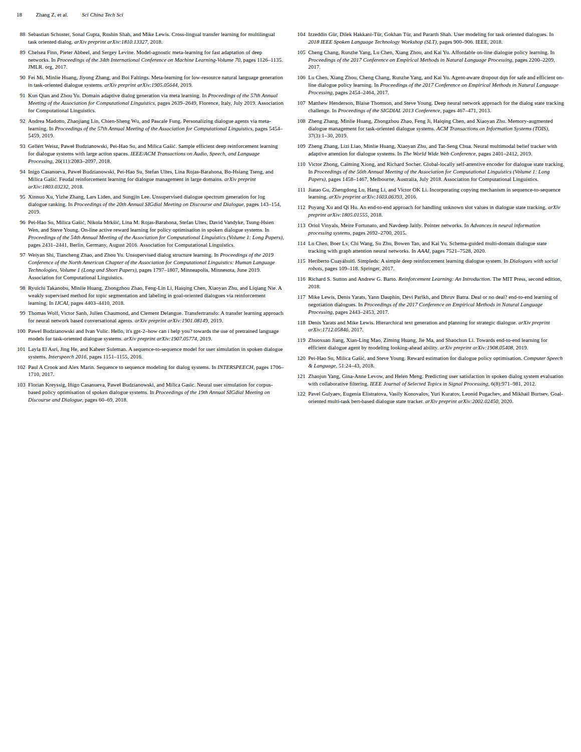18 Zhang Z, et al. Sci China Tech Sci
Sebastian Schuster, Sonal Gupta, Rushin Shah, and Mike Lewis. Cross-lingual transfer learning for multilingual task oriented dialog. arXiv preprint arXiv:1810.13327, 2018.
Chelsea Finn, Pieter Abbeel, and Sergey Levine. Model-agnostic meta-learning for fast adaptation of deep networks. In Proceedings of the 34th International Conference on Machine Learning-Volume 70, pages 1126–1135. JMLR. org, 2017.
Fei Mi, Minlie Huang, Jiyong Zhang, and Boi Faltings. Meta-learning for low-resource natural language generation in task-oriented dialogue systems. arXiv preprint arXiv:1905.05644, 2019.
Kun Qian and Zhou Yu. Domain adaptive dialog generation via meta learning. In Proceedings of the 57th Annual Meeting of the Association for Computational Linguistics, pages 2639–2649, Florence, Italy, July 2019. Association for Computational Linguistics.
Andrea Madotto, Zhaojiang Lin, Chien-Sheng Wu, and Pascale Fung. Personalizing dialogue agents via meta-learning. In Proceedings of the 57th Annual Meeting of the Association for Computational Linguistics, pages 5454–5459, 2019.
Gellért Weisz, Paweł Budzianowski, Pei-Hao Su, and Milica Gašić. Sample efficient deep reinforcement learning for dialogue systems with large action spaces. IEEE/ACM Transactions on Audio, Speech, and Language Processing, 26(11):2083–2097, 2018.
Inigo Casanueva, Paweł Budzianowski, Pei-Hao Su, Stefan Ultes, Lina Rojas-Barahona, Bo-Hsiang Tseng, and Milica Gašić. Feudal reinforcement learning for dialogue management in large domains. arXiv preprint arXiv:1803.03232, 2018.
Xinnuo Xu, Yizhe Zhang, Lars Liden, and Sungjin Lee. Unsupervised dialogue spectrum generation for log dialogue ranking. In Proceedings of the 20th Annual SIGdial Meeting on Discourse and Dialogue, pages 143–154, 2019.
Pei-Hao Su, Milica Gašić, Nikola Mrkšić, Lina M. Rojas-Barahona, Stefan Ultes, David Vandyke, Tsung-Hsien Wen, and Steve Young. On-line active reward learning for policy optimisation in spoken dialogue systems. In Proceedings of the 54th Annual Meeting of the Association for Computational Linguistics (Volume 1: Long Papers), pages 2431–2441, Berlin, Germany, August 2016. Association for Computational Linguistics.
Weiyan Shi, Tiancheng Zhao, and Zhou Yu. Unsupervised dialog structure learning. In Proceedings of the 2019 Conference of the North American Chapter of the Association for Computational Linguistics: Human Language Technologies, Volume 1 (Long and Short Papers), pages 1797–1807, Minneapolis, Minnesota, June 2019. Association for Computational Linguistics.
Ryuichi Takanobu, Minlie Huang, Zhongzhou Zhao, Feng-Lin Li, Haiqing Chen, Xiaoyan Zhu, and Liqiang Nie. A weakly supervised method for topic segmentation and labeling in goal-oriented dialogues via reinforcement learning. In IJCAI, pages 4403–4410, 2018.
Thomas Wolf, Victor Sanh, Julien Chaumond, and Clement Delangue. Transfertransfo: A transfer learning approach for neural network based conversational agents. arXiv preprint arXiv:1901.08149, 2019.
Pawel Budzianowski and Ivan Vulic. Hello, it's gpt-2–how can i help you? towards the use of pretrained language models for task-oriented dialogue systems. arXiv preprint arXiv:1907.05774, 2019.
Layla El Asri, Jing He, and Kaheer Suleman. A sequence-to-sequence model for user simulation in spoken dialogue systems. Interspeech 2016, pages 1151–1155, 2016.
Paul A Crook and Alex Marin. Sequence to sequence modeling for dialog systems. In INTERSPEECH, pages 1706–1710, 2017.
Florian Kreyssig, Iñigo Casanueva, Paweł Budzianowski, and Milica Gasic. Neural user simulation for corpus-based policy optimisation of spoken dialogue systems. In Proceedings of the 19th Annual SIGdial Meeting on Discourse and Dialogue, pages 60–69, 2018.
Izzeddin Gür, Dilek Hakkani-Tür, Gokhan Tür, and Pararth Shah. User modeling for task oriented dialogues. In 2018 IEEE Spoken Language Technology Workshop (SLT), pages 900–906. IEEE, 2018.
Cheng Chang, Runzhe Yang, Lu Chen, Xiang Zhou, and Kai Yu. Affordable on-line dialogue policy learning. In Proceedings of the 2017 Conference on Empirical Methods in Natural Language Processing, pages 2200–2209, 2017.
Lu Chen, Xiang Zhou, Cheng Chang, Runzhe Yang, and Kai Yu. Agent-aware dropout dqn for safe and efficient on-line dialogue policy learning. In Proceedings of the 2017 Conference on Empirical Methods in Natural Language Processing, pages 2454–2464, 2017.
Matthew Henderson, Blaise Thomson, and Steve Young. Deep neural network approach for the dialog state tracking challenge. In Proceedings of the SIGDIAL 2013 Conference, pages 467–471, 2013.
Zheng Zhang, Minlie Huang, Zhongzhou Zhao, Feng Ji, Haiqing Chen, and Xiaoyan Zhu. Memory-augmented dialogue management for task-oriented dialogue systems. ACM Transactions on Information Systems (TOIS), 37(3):1–30, 2019.
Zheng Zhang, Lizi Liao, Minlie Huang, Xiaoyan Zhu, and Tat-Seng Chua. Neural multimodal belief tracker with adaptive attention for dialogue systems. In The World Wide Web Conference, pages 2401–2412, 2019.
Victor Zhong, Caiming Xiong, and Richard Socher. Global-locally self-attentive encoder for dialogue state tracking. In Proceedings of the 56th Annual Meeting of the Association for Computational Linguistics (Volume 1: Long Papers), pages 1458–1467, Melbourne, Australia, July 2018. Association for Computational Linguistics.
Jiatao Gu, Zhengdong Lu, Hang Li, and Victor OK Li. Incorporating copying mechanism in sequence-to-sequence learning. arXiv preprint arXiv:1603.06393, 2016.
Puyang Xu and Qi Hu. An end-to-end approach for handling unknown slot values in dialogue state tracking. arXiv preprint arXiv:1805.01555, 2018.
Oriol Vinyals, Meire Fortunato, and Navdeep Jaitly. Pointer networks. In Advances in neural information processing systems, pages 2692–2700, 2015.
Lu Chen, Boer Lv, Chi Wang, Su Zhu, Bowen Tan, and Kai Yu. Schema-guided multi-domain dialogue state tracking with graph attention neural networks. In AAAI, pages 7521–7528, 2020.
Heriberto Cuayáhuitl. Simpleds: A simple deep reinforcement learning dialogue system. In Dialogues with social robots, pages 109–118. Springer, 2017.
Richard S. Sutton and Andrew G. Barto. Reinforcement Learning: An Introduction. The MIT Press, second edition, 2018.
Mike Lewis, Denis Yarats, Yann Dauphin, Devi Parikh, and Dhruv Batra. Deal or no deal? end-to-end learning of negotiation dialogues. In Proceedings of the 2017 Conference on Empirical Methods in Natural Language Processing, pages 2443–2453, 2017.
Denis Yarats and Mike Lewis. Hierarchical text generation and planning for strategic dialogue. arXiv preprint arXiv:1712.05846, 2017.
Zhuoxuan Jiang, Xian-Ling Mao, Ziming Huang, Jie Ma, and Shaochun Li. Towards end-to-end learning for efficient dialogue agent by modeling looking-ahead ability. arXiv preprint arXiv:1908.05408, 2019.
Pei-Hao Su, Milica Gašić, and Steve Young. Reward estimation for dialogue policy optimisation. Computer Speech & Language, 51:24–43, 2018.
Zhaojun Yang, Gina-Anne Levow, and Helen Meng. Predicting user satisfaction in spoken dialog system evaluation with collaborative filtering. IEEE Journal of Selected Topics in Signal Processing, 6(8):971–981, 2012.
Pavel Gulyaev, Eugenia Elistratova, Vasily Konovalov, Yuri Kuratov, Leonid Pugachev, and Mikhail Burtsev. Goal-oriented multi-task bert-based dialogue state tracker. arXiv preprint arXiv:2002.02450, 2020.